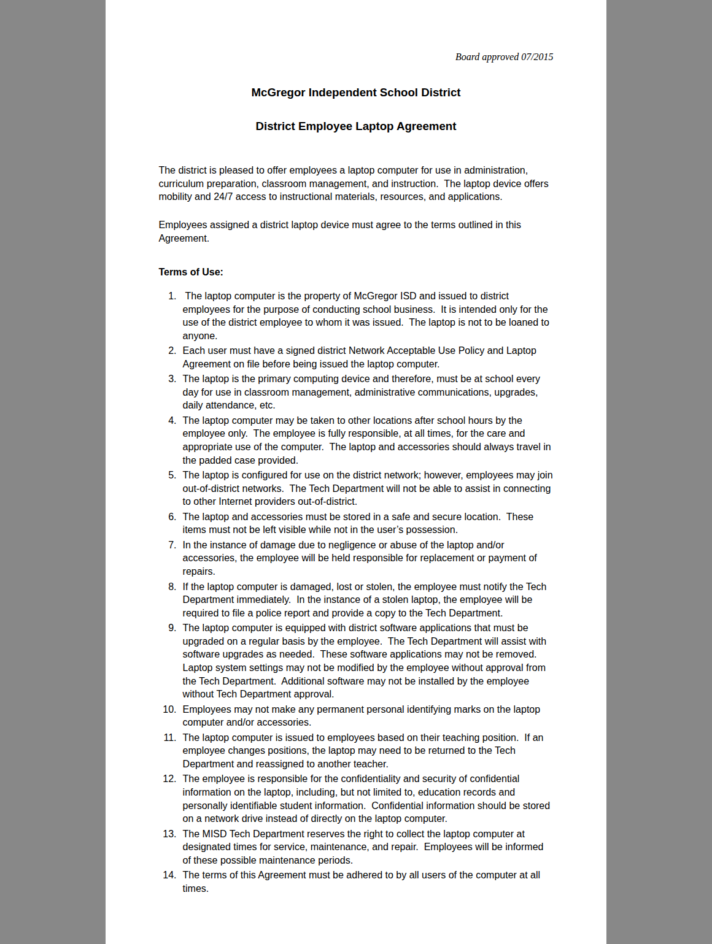Board approved 07/2015
McGregor Independent School District
District Employee Laptop Agreement
The district is pleased to offer employees a laptop computer for use in administration, curriculum preparation, classroom management, and instruction. The laptop device offers mobility and 24/7 access to instructional materials, resources, and applications.
Employees assigned a district laptop device must agree to the terms outlined in this Agreement.
Terms of Use:
The laptop computer is the property of McGregor ISD and issued to district employees for the purpose of conducting school business. It is intended only for the use of the district employee to whom it was issued. The laptop is not to be loaned to anyone.
Each user must have a signed district Network Acceptable Use Policy and Laptop Agreement on file before being issued the laptop computer.
The laptop is the primary computing device and therefore, must be at school every day for use in classroom management, administrative communications, upgrades, daily attendance, etc.
The laptop computer may be taken to other locations after school hours by the employee only. The employee is fully responsible, at all times, for the care and appropriate use of the computer. The laptop and accessories should always travel in the padded case provided.
The laptop is configured for use on the district network; however, employees may join out-of-district networks. The Tech Department will not be able to assist in connecting to other Internet providers out-of-district.
The laptop and accessories must be stored in a safe and secure location. These items must not be left visible while not in the user’s possession.
In the instance of damage due to negligence or abuse of the laptop and/or accessories, the employee will be held responsible for replacement or payment of repairs.
If the laptop computer is damaged, lost or stolen, the employee must notify the Tech Department immediately. In the instance of a stolen laptop, the employee will be required to file a police report and provide a copy to the Tech Department.
The laptop computer is equipped with district software applications that must be upgraded on a regular basis by the employee. The Tech Department will assist with software upgrades as needed. These software applications may not be removed. Laptop system settings may not be modified by the employee without approval from the Tech Department. Additional software may not be installed by the employee without Tech Department approval.
Employees may not make any permanent personal identifying marks on the laptop computer and/or accessories.
The laptop computer is issued to employees based on their teaching position. If an employee changes positions, the laptop may need to be returned to the Tech Department and reassigned to another teacher.
The employee is responsible for the confidentiality and security of confidential information on the laptop, including, but not limited to, education records and personally identifiable student information. Confidential information should be stored on a network drive instead of directly on the laptop computer.
The MISD Tech Department reserves the right to collect the laptop computer at designated times for service, maintenance, and repair. Employees will be informed of these possible maintenance periods.
The terms of this Agreement must be adhered to by all users of the computer at all times.